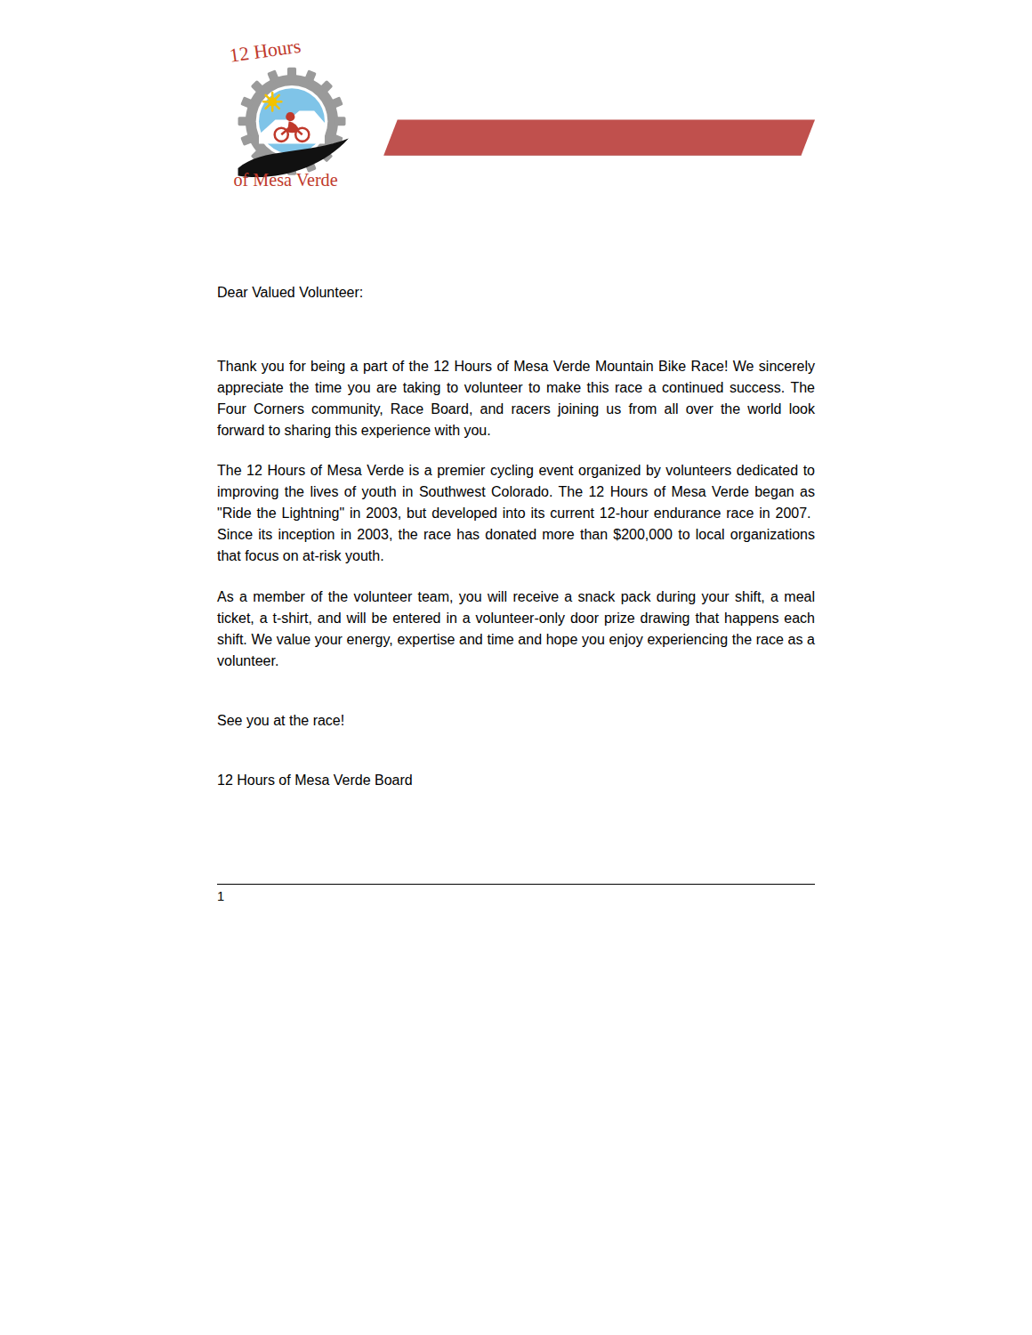12 Hours of Mesa Verde
Dear Valued Volunteer:
Thank you for being a part of the 12 Hours of Mesa Verde Mountain Bike Race! We sincerely appreciate the time you are taking to volunteer to make this race a continued success. The Four Corners community, Race Board, and racers joining us from all over the world look forward to sharing this experience with you.
The 12 Hours of Mesa Verde is a premier cycling event organized by volunteers dedicated to improving the lives of youth in Southwest Colorado. The 12 Hours of Mesa Verde began as "Ride the Lightning" in 2003, but developed into its current 12-hour endurance race in 2007. Since its inception in 2003, the race has donated more than $200,000 to local organizations that focus on at-risk youth.
As a member of the volunteer team, you will receive a snack pack during your shift, a meal ticket, a t-shirt, and will be entered in a volunteer-only door prize drawing that happens each shift. We value your energy, expertise and time and hope you enjoy experiencing the race as a volunteer.
See you at the race!
12 Hours of Mesa Verde Board
1